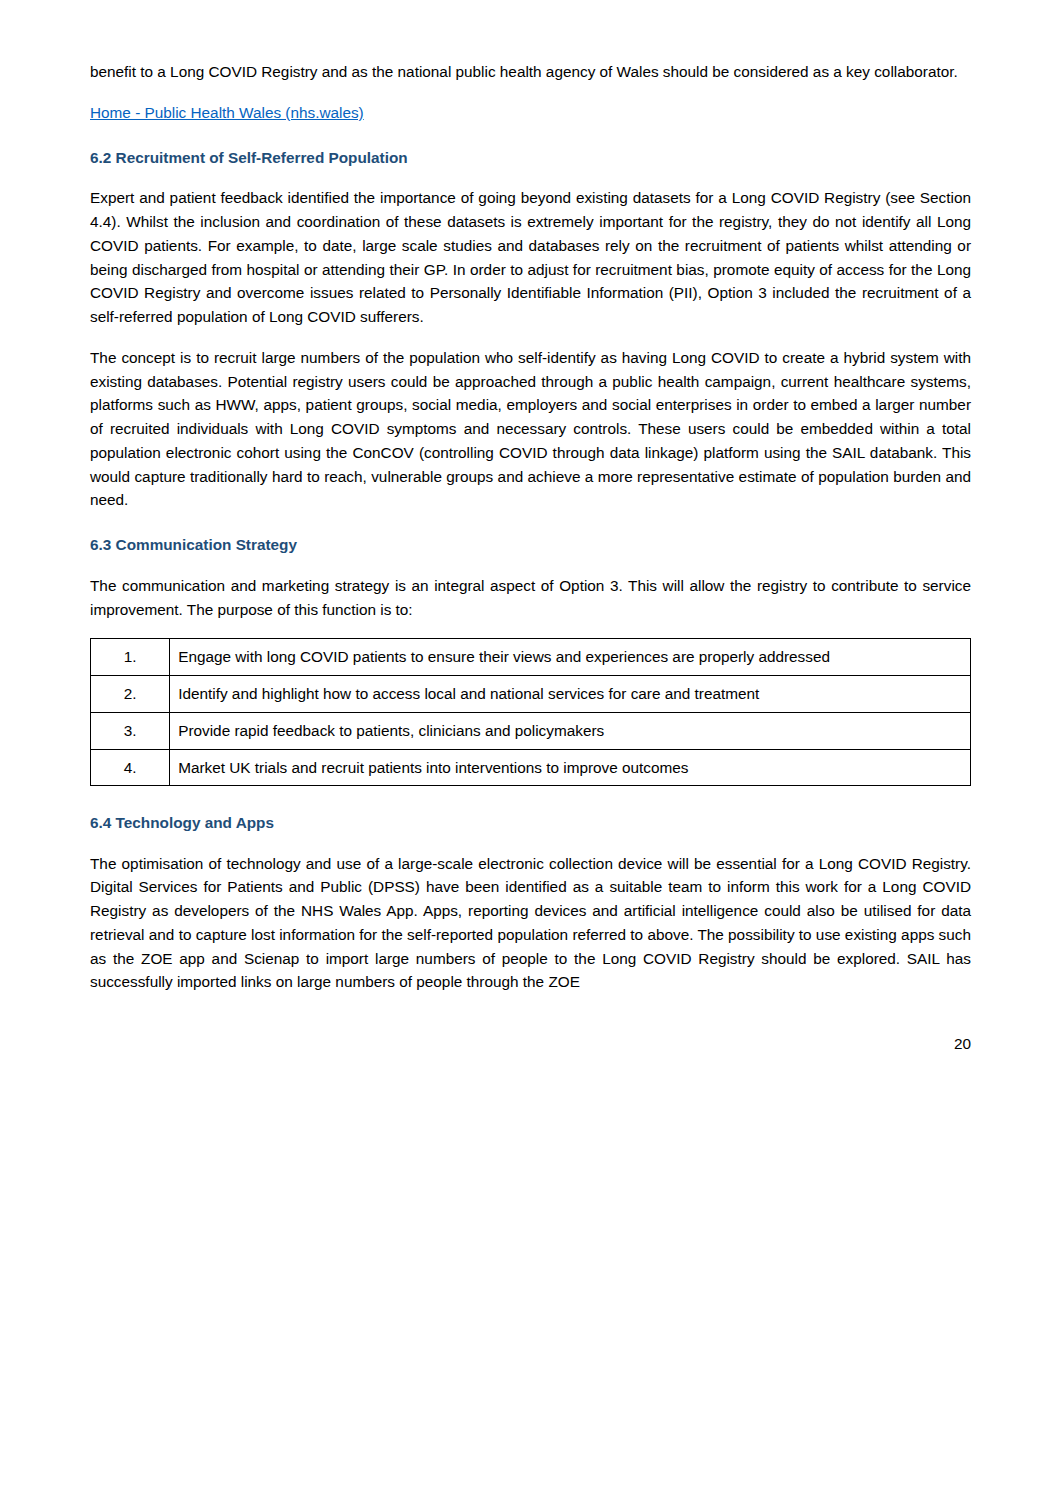benefit to a Long COVID Registry and as the national public health agency of Wales should be considered as a key collaborator.
Home - Public Health Wales (nhs.wales)
6.2 Recruitment of Self-Referred Population
Expert and patient feedback identified the importance of going beyond existing datasets for a Long COVID Registry (see Section 4.4). Whilst the inclusion and coordination of these datasets is extremely important for the registry, they do not identify all Long COVID patients. For example, to date, large scale studies and databases rely on the recruitment of patients whilst attending or being discharged from hospital or attending their GP. In order to adjust for recruitment bias, promote equity of access for the Long COVID Registry and overcome issues related to Personally Identifiable Information (PII), Option 3 included the recruitment of a self-referred population of Long COVID sufferers.
The concept is to recruit large numbers of the population who self-identify as having Long COVID to create a hybrid system with existing databases. Potential registry users could be approached through a public health campaign, current healthcare systems, platforms such as HWW, apps, patient groups, social media, employers and social enterprises in order to embed a larger number of recruited individuals with Long COVID symptoms and necessary controls. These users could be embedded within a total population electronic cohort using the ConCOV (controlling COVID through data linkage) platform using the SAIL databank. This would capture traditionally hard to reach, vulnerable groups and achieve a more representative estimate of population burden and need.
6.3 Communication Strategy
The communication and marketing strategy is an integral aspect of Option 3. This will allow the registry to contribute to service improvement. The purpose of this function is to:
| 1. | Engage with long COVID patients to ensure their views and experiences are properly addressed |
| 2. | Identify and highlight how to access local and national services for care and treatment |
| 3. | Provide rapid feedback to patients, clinicians and policymakers |
| 4. | Market UK trials and recruit patients into interventions to improve outcomes |
6.4 Technology and Apps
The optimisation of technology and use of a large-scale electronic collection device will be essential for a Long COVID Registry. Digital Services for Patients and Public (DPSS) have been identified as a suitable team to inform this work for a Long COVID Registry as developers of the NHS Wales App. Apps, reporting devices and artificial intelligence could also be utilised for data retrieval and to capture lost information for the self-reported population referred to above. The possibility to use existing apps such as the ZOE app and Scienap to import large numbers of people to the Long COVID Registry should be explored. SAIL has successfully imported links on large numbers of people through the ZOE
20